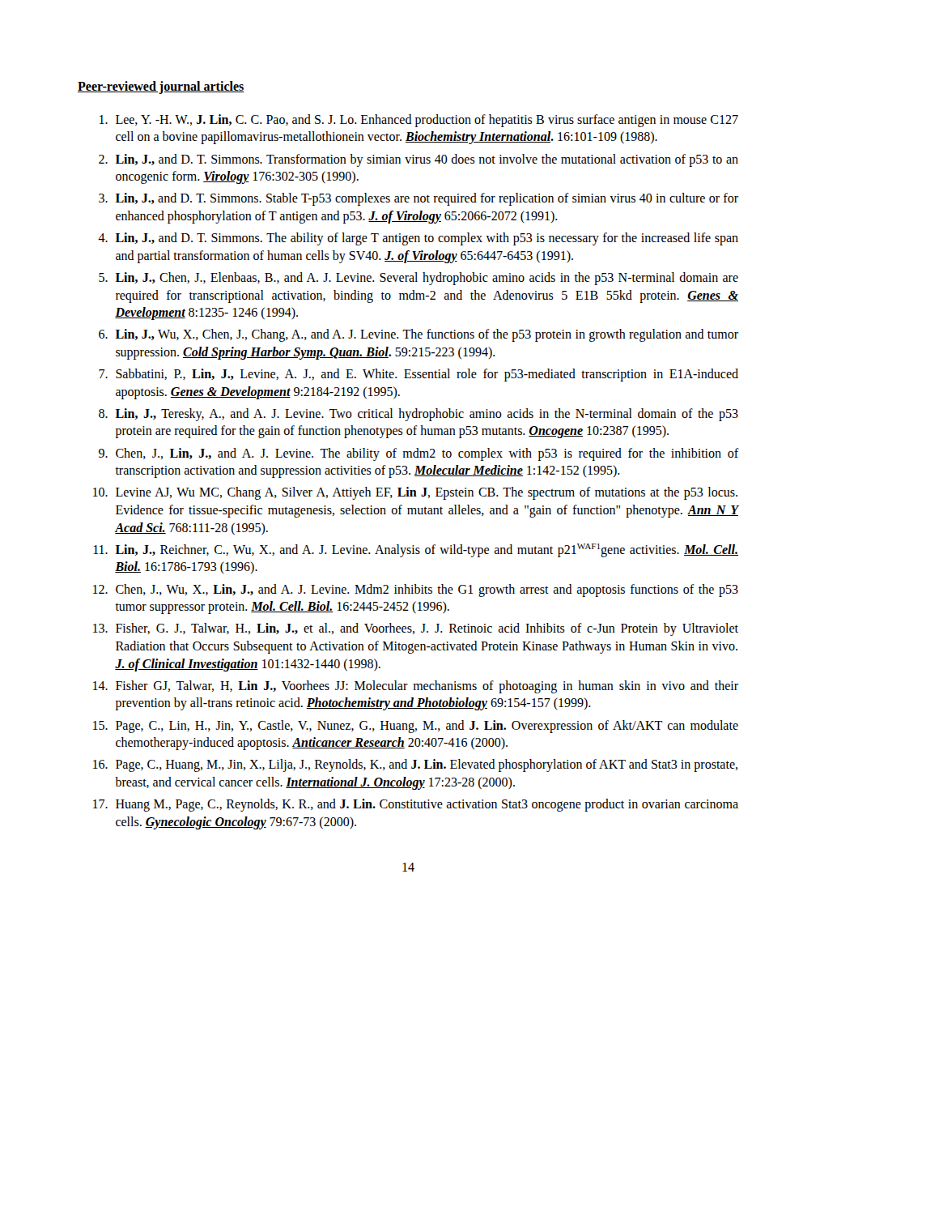Peer-reviewed journal articles
Lee, Y. -H. W., J. Lin, C. C. Pao, and S. J. Lo. Enhanced production of hepatitis B virus surface antigen in mouse C127 cell on a bovine papillomavirus-metallothionein vector. Biochemistry International. 16:101-109 (1988).
Lin, J., and D. T. Simmons. Transformation by simian virus 40 does not involve the mutational activation of p53 to an oncogenic form. Virology 176:302-305 (1990).
Lin, J., and D. T. Simmons. Stable T-p53 complexes are not required for replication of simian virus 40 in culture or for enhanced phosphorylation of T antigen and p53. J. of Virology 65:2066-2072 (1991).
Lin, J., and D. T. Simmons. The ability of large T antigen to complex with p53 is necessary for the increased life span and partial transformation of human cells by SV40. J. of Virology 65:6447-6453 (1991).
Lin, J., Chen, J., Elenbaas, B., and A. J. Levine. Several hydrophobic amino acids in the p53 N-terminal domain are required for transcriptional activation, binding to mdm-2 and the Adenovirus 5 E1B 55kd protein. Genes & Development 8:1235- 1246 (1994).
Lin, J., Wu, X., Chen, J., Chang, A., and A. J. Levine. The functions of the p53 protein in growth regulation and tumor suppression. Cold Spring Harbor Symp. Quan. Biol. 59:215-223 (1994).
Sabbatini, P., Lin, J., Levine, A. J., and E. White. Essential role for p53-mediated transcription in E1A-induced apoptosis. Genes & Development 9:2184-2192 (1995).
Lin, J., Teresky, A., and A. J. Levine. Two critical hydrophobic amino acids in the N-terminal domain of the p53 protein are required for the gain of function phenotypes of human p53 mutants. Oncogene 10:2387 (1995).
Chen, J., Lin, J., and A. J. Levine. The ability of mdm2 to complex with p53 is required for the inhibition of transcription activation and suppression activities of p53. Molecular Medicine 1:142-152 (1995).
Levine AJ, Wu MC, Chang A, Silver A, Attiyeh EF, Lin J, Epstein CB. The spectrum of mutations at the p53 locus. Evidence for tissue-specific mutagenesis, selection of mutant alleles, and a "gain of function" phenotype. Ann N Y Acad Sci. 768:111-28 (1995).
Lin, J., Reichner, C., Wu, X., and A. J. Levine. Analysis of wild-type and mutant p21WAF1gene activities. Mol. Cell. Biol. 16:1786-1793 (1996).
Chen, J., Wu, X., Lin, J., and A. J. Levine. Mdm2 inhibits the G1 growth arrest and apoptosis functions of the p53 tumor suppressor protein. Mol. Cell. Biol. 16:2445-2452 (1996).
Fisher, G. J., Talwar, H., Lin, J., et al., and Voorhees, J. J. Retinoic acid Inhibits of c-Jun Protein by Ultraviolet Radiation that Occurs Subsequent to Activation of Mitogen-activated Protein Kinase Pathways in Human Skin in vivo. J. of Clinical Investigation 101:1432-1440 (1998).
Fisher GJ, Talwar, H, Lin J., Voorhees JJ: Molecular mechanisms of photoaging in human skin in vivo and their prevention by all-trans retinoic acid. Photochemistry and Photobiology 69:154-157 (1999).
Page, C., Lin, H., Jin, Y., Castle, V., Nunez, G., Huang, M., and J. Lin. Overexpression of Akt/AKT can modulate chemotherapy-induced apoptosis. Anticancer Research 20:407-416 (2000).
Page, C., Huang, M., Jin, X., Lilja, J., Reynolds, K., and J. Lin. Elevated phosphorylation of AKT and Stat3 in prostate, breast, and cervical cancer cells. International J. Oncology 17:23-28 (2000).
Huang M., Page, C., Reynolds, K. R., and J. Lin. Constitutive activation Stat3 oncogene product in ovarian carcinoma cells. Gynecologic Oncology 79:67-73 (2000).
14